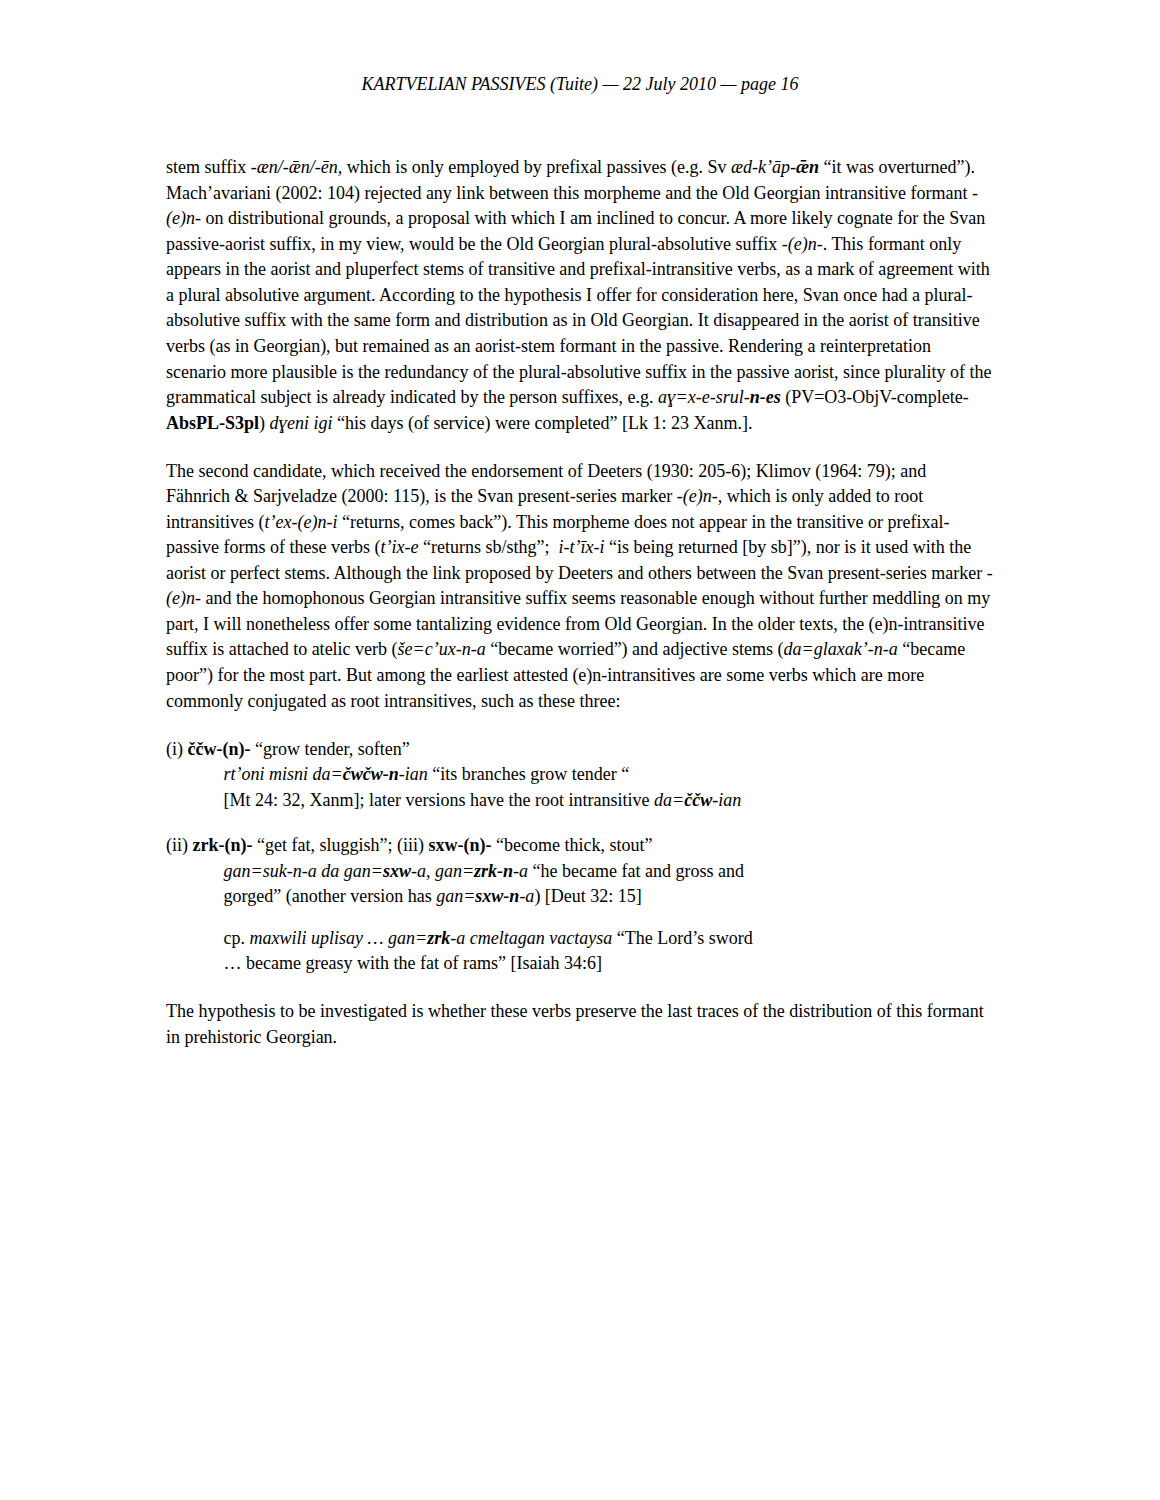KARTVELIAN PASSIVES (Tuite) — 22 July 2010 — page 16
stem suffix -æn/-ǣn/-ēn, which is only employed by prefixal passives (e.g. Sv æd-k’āp-ǣn “it was overturned”). Mach’avariani (2002: 104) rejected any link between this morpheme and the Old Georgian intransitive formant -(e)n- on distributional grounds, a proposal with which I am inclined to concur. A more likely cognate for the Svan passive-aorist suffix, in my view, would be the Old Georgian plural-absolutive suffix -(e)n-. This formant only appears in the aorist and pluperfect stems of transitive and prefixal-intransitive verbs, as a mark of agreement with a plural absolutive argument. According to the hypothesis I offer for consideration here, Svan once had a plural-absolutive suffix with the same form and distribution as in Old Georgian. It disappeared in the aorist of transitive verbs (as in Georgian), but remained as an aorist-stem formant in the passive. Rendering a reinterpretation scenario more plausible is the redundancy of the plural-absolutive suffix in the passive aorist, since plurality of the grammatical subject is already indicated by the person suffixes, e.g. aɣ=x-e-srul-n-es (PV=O3-ObjV-complete-AbsPL-S3pl) dɣeni igi “his days (of service) were completed” [Lk 1: 23 Xanm.].
The second candidate, which received the endorsement of Deeters (1930: 205-6); Klimov (1964: 79); and Fähnrich & Sarjveladze (2000: 115), is the Svan present-series marker -(e)n-, which is only added to root intransitives (t’ex-(e)n-i “returns, comes back”). This morpheme does not appear in the transitive or prefixal-passive forms of these verbs (t’ix-e “returns sb/sthg”; i-t’īx-i “is being returned [by sb]”), nor is it used with the aorist or perfect stems. Although the link proposed by Deeters and others between the Svan present-series marker -(e)n- and the homophonous Georgian intransitive suffix seems reasonable enough without further meddling on my part, I will nonetheless offer some tantalizing evidence from Old Georgian. In the older texts, the (e)n-intransitive suffix is attached to atelic verb (še=c’ux-n-a “became worried”) and adjective stems (da=glaxak’-n-a “became poor”) for the most part. But among the earliest attested (e)n-intransitives are some verbs which are more commonly conjugated as root intransitives, such as these three:
(i) ččw-(n)- “grow tender, soften” rt’oni misni da=čwčw-n-ian “its branches grow tender “ [Mt 24: 32, Xanm]; later versions have the root intransitive da=ččw-ian
(ii) zrk-(n)- “get fat, sluggish”; (iii) sxw-(n)- “become thick, stout” gan=suk-n-a da gan=sxw-a, gan=zrk-n-a “he became fat and gross and gorged” (another version has gan=sxw-n-a) [Deut 32: 15] cp. maxwili uplisay … gan=zrk-a cmeltagan vactaysa “The Lord’s sword … became greasy with the fat of rams” [Isaiah 34:6]
The hypothesis to be investigated is whether these verbs preserve the last traces of the distribution of this formant in prehistoric Georgian.